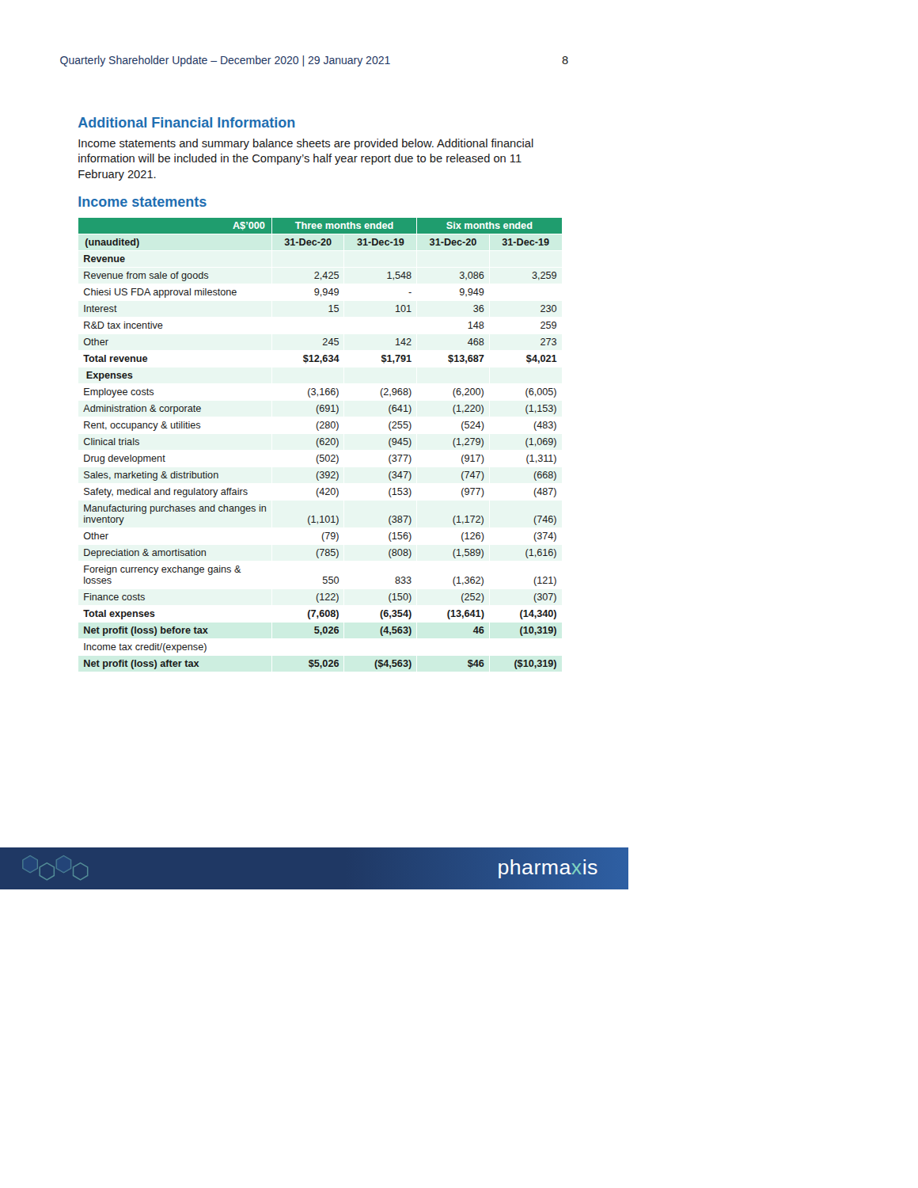Quarterly Shareholder Update – December 2020 | 29 January 2021
8
Additional Financial Information
Income statements and summary balance sheets are provided below. Additional financial information will be included in the Company’s half year report due to be released on 11 February 2021.
Income statements
| A$’000 | Three months ended | Six months ended |
| --- | --- | --- |
| (unaudited) | 31-Dec-20 | 31-Dec-19 | 31-Dec-20 | 31-Dec-19 |
| Revenue | | | | |
| Revenue from sale of goods | 2,425 | 1,548 | 3,086 | 3,259 |
| Chiesi US FDA approval milestone | 9,949 | - | 9,949 | |
| Interest | 15 | 101 | 36 | 230 |
| R&D tax incentive | | | 148 | 259 |
| Other | 245 | 142 | 468 | 273 |
| Total revenue | $12,634 | $1,791 | $13,687 | $4,021 |
| Expenses | | | | |
| Employee costs | (3,166) | (2,968) | (6,200) | (6,005) |
| Administration & corporate | (691) | (641) | (1,220) | (1,153) |
| Rent, occupancy & utilities | (280) | (255) | (524) | (483) |
| Clinical trials | (620) | (945) | (1,279) | (1,069) |
| Drug development | (502) | (377) | (917) | (1,311) |
| Sales, marketing & distribution | (392) | (347) | (747) | (668) |
| Safety, medical and regulatory affairs | (420) | (153) | (977) | (487) |
| Manufacturing purchases and changes in inventory | (1,101) | (387) | (1,172) | (746) |
| Other | (79) | (156) | (126) | (374) |
| Depreciation & amortisation | (785) | (808) | (1,589) | (1,616) |
| Foreign currency exchange gains & losses | 550 | 833 | (1,362) | (121) |
| Finance costs | (122) | (150) | (252) | (307) |
| Total expenses | (7,608) | (6,354) | (13,641) | (14,340) |
| Net profit (loss) before tax | 5,026 | (4,563) | 46 | (10,319) |
| Income tax credit/(expense) | | | | |
| Net profit (loss) after tax | $5,026 | ($4,563) | $46 | ($10,319) |
pharmaxis